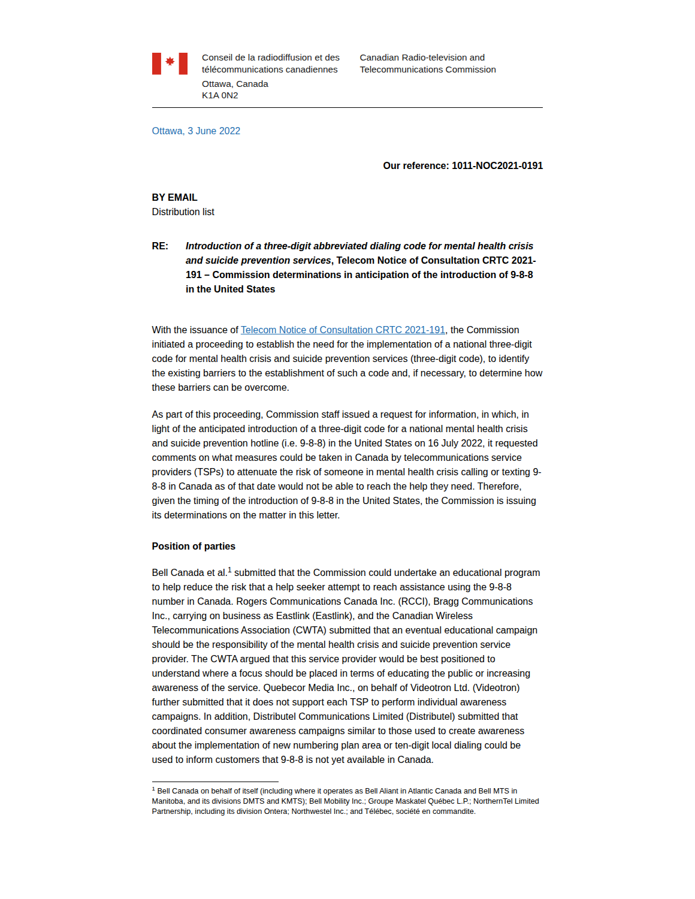Conseil de la radiodiffusion et des
télécommunications canadiennes
Canadian Radio-television and
Telecommunications Commission
Ottawa, Canada
K1A 0N2
Ottawa, 3 June 2022
Our reference: 1011-NOC2021-0191
BY EMAIL
Distribution list
RE:
Introduction of a three-digit abbreviated dialing code for mental health crisis and suicide prevention services, Telecom Notice of Consultation CRTC 2021-191 – Commission determinations in anticipation of the introduction of 9-8-8 in the United States
With the issuance of Telecom Notice of Consultation CRTC 2021-191, the Commission initiated a proceeding to establish the need for the implementation of a national three-digit code for mental health crisis and suicide prevention services (three-digit code), to identify the existing barriers to the establishment of such a code and, if necessary, to determine how these barriers can be overcome.
As part of this proceeding, Commission staff issued a request for information, in which, in light of the anticipated introduction of a three-digit code for a national mental health crisis and suicide prevention hotline (i.e. 9-8-8) in the United States on 16 July 2022, it requested comments on what measures could be taken in Canada by telecommunications service providers (TSPs) to attenuate the risk of someone in mental health crisis calling or texting 9-8-8 in Canada as of that date would not be able to reach the help they need. Therefore, given the timing of the introduction of 9-8-8 in the United States, the Commission is issuing its determinations on the matter in this letter.
Position of parties
Bell Canada et al.1 submitted that the Commission could undertake an educational program to help reduce the risk that a help seeker attempt to reach assistance using the 9-8-8 number in Canada. Rogers Communications Canada Inc. (RCCI), Bragg Communications Inc., carrying on business as Eastlink (Eastlink), and the Canadian Wireless Telecommunications Association (CWTA) submitted that an eventual educational campaign should be the responsibility of the mental health crisis and suicide prevention service provider. The CWTA argued that this service provider would be best positioned to understand where a focus should be placed in terms of educating the public or increasing awareness of the service. Quebecor Media Inc., on behalf of Videotron Ltd. (Videotron) further submitted that it does not support each TSP to perform individual awareness campaigns. In addition, Distributel Communications Limited (Distributel) submitted that coordinated consumer awareness campaigns similar to those used to create awareness about the implementation of new numbering plan area or ten-digit local dialing could be used to inform customers that 9-8-8 is not yet available in Canada.
1 Bell Canada on behalf of itself (including where it operates as Bell Aliant in Atlantic Canada and Bell MTS in Manitoba, and its divisions DMTS and KMTS); Bell Mobility Inc.; Groupe Maskatel Québec L.P.; NorthernTel Limited Partnership, including its division Ontera; Northwestel Inc.; and Télébec, société en commandite.